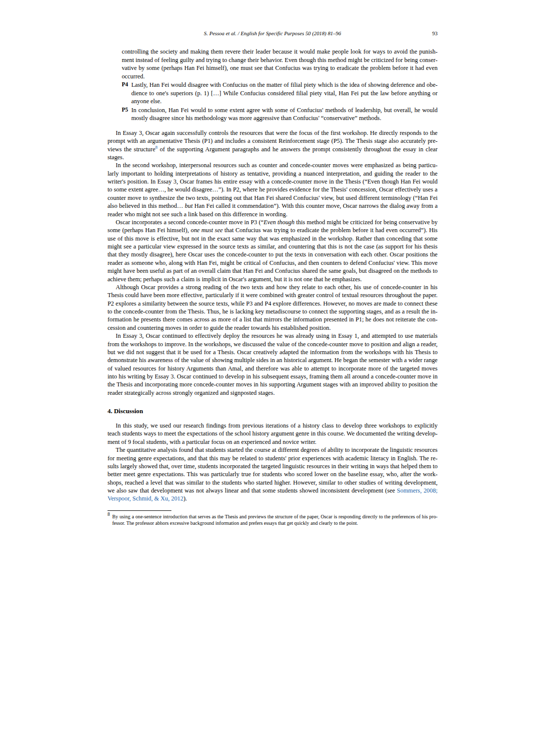S. Pessoa et al. / English for Specific Purposes 50 (2018) 81–96 93
controlling the society and making them revere their leader because it would make people look for ways to avoid the punishment instead of feeling guilty and trying to change their behavior. Even though this method might be criticized for being conservative by some (perhaps Han Fei himself), one must see that Confucius was trying to eradicate the problem before it had even occurred.
P4 Lastly, Han Fei would disagree with Confucius on the matter of filial piety which is the idea of showing deference and obedience to one's superiors (p. 1) […] While Confucius considered filial piety vital, Han Fei put the law before anything or anyone else.
P5 In conclusion, Han Fei would to some extent agree with some of Confucius' methods of leadership, but overall, he would mostly disagree since his methodology was more aggressive than Confucius' “conservative” methods.
In Essay 3, Oscar again successfully controls the resources that were the focus of the first workshop. He directly responds to the prompt with an argumentative Thesis (P1) and includes a consistent Reinforcement stage (P5). The Thesis stage also accurately previews the structure8 of the supporting Argument paragraphs and he answers the prompt consistently throughout the essay in clear stages.
In the second workshop, interpersonal resources such as counter and concede-counter moves were emphasized as being particularly important to holding interpretations of history as tentative, providing a nuanced interpretation, and guiding the reader to the writer's position. In Essay 3, Oscar frames his entire essay with a concede-counter move in the Thesis (“Even though Han Fei would to some extent agree…, he would disagree…”). In P2, where he provides evidence for the Thesis' concession, Oscar effectively uses a counter move to synthesize the two texts, pointing out that Han Fei shared Confucius' view, but used different terminology (“Han Fei also believed in this method… but Han Fei called it commendation”). With this counter move, Oscar narrows the dialog away from a reader who might not see such a link based on this difference in wording.
Oscar incorporates a second concede-counter move in P3 (“Even though this method might be criticized for being conservative by some (perhaps Han Fei himself), one must see that Confucius was trying to eradicate the problem before it had even occurred”). His use of this move is effective, but not in the exact same way that was emphasized in the workshop. Rather than conceding that some might see a particular view expressed in the source texts as similar, and countering that this is not the case (as support for his thesis that they mostly disagree), here Oscar uses the concede-counter to put the texts in conversation with each other. Oscar positions the reader as someone who, along with Han Fei, might be critical of Confucius, and then counters to defend Confucius' view. This move might have been useful as part of an overall claim that Han Fei and Confucius shared the same goals, but disagreed on the methods to achieve them; perhaps such a claim is implicit in Oscar's argument, but it is not one that he emphasizes.
Although Oscar provides a strong reading of the two texts and how they relate to each other, his use of concede-counter in his Thesis could have been more effective, particularly if it were combined with greater control of textual resources throughout the paper. P2 explores a similarity between the source texts, while P3 and P4 explore differences. However, no moves are made to connect these to the concede-counter from the Thesis. Thus, he is lacking key metadiscourse to connect the supporting stages, and as a result the information he presents there comes across as more of a list that mirrors the information presented in P1; he does not reiterate the concession and countering moves in order to guide the reader towards his established position.
In Essay 3, Oscar continued to effectively deploy the resources he was already using in Essay 1, and attempted to use materials from the workshops to improve. In the workshops, we discussed the value of the concede-counter move to position and align a reader, but we did not suggest that it be used for a Thesis. Oscar creatively adapted the information from the workshops with his Thesis to demonstrate his awareness of the value of showing multiple sides in an historical argument. He began the semester with a wider range of valued resources for history Arguments than Amal, and therefore was able to attempt to incorporate more of the targeted moves into his writing by Essay 3. Oscar continued to develop in his subsequent essays, framing them all around a concede-counter move in the Thesis and incorporating more concede-counter moves in his supporting Argument stages with an improved ability to position the reader strategically across strongly organized and signposted stages.
4. Discussion
In this study, we used our research findings from previous iterations of a history class to develop three workshops to explicitly teach students ways to meet the expectations of the school history argument genre in this course. We documented the writing development of 9 focal students, with a particular focus on an experienced and novice writer.
The quantitative analysis found that students started the course at different degrees of ability to incorporate the linguistic resources for meeting genre expectations, and that this may be related to students' prior experiences with academic literacy in English. The results largely showed that, over time, students incorporated the targeted linguistic resources in their writing in ways that helped them to better meet genre expectations. This was particularly true for students who scored lower on the baseline essay, who, after the workshops, reached a level that was similar to the students who started higher. However, similar to other studies of writing development, we also saw that development was not always linear and that some students showed inconsistent development (see Sommers, 2008; Verspoor, Schmid, & Xu, 2012).
8By using a one-sentence introduction that serves as the Thesis and previews the structure of the paper, Oscar is responding directly to the preferences of his professor. The professor abhors excessive background information and prefers essays that get quickly and clearly to the point.